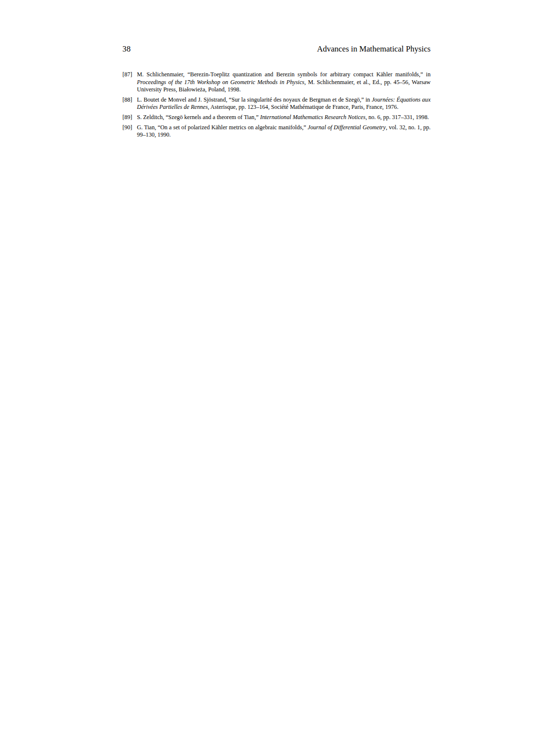38 Advances in Mathematical Physics
[87] M. Schlichenmaier, “Berezin-Toeplitz quantization and Berezin symbols for arbitrary compact Kähler manifolds,” in Proceedings of the 17th Workshop on Geometric Methods in Physics, M. Schlichenmaier, et al., Ed., pp. 45–56, Warsaw University Press, Białowieża, Poland, 1998.
[88] L. Boutet de Monvel and J. Sjöstrand, “Sur la singularité des noyaux de Bergman et de Szegö,” in Journées: Équations aux Dérivées Partielles de Rennes, Asterisque, pp. 123–164, Société Mathématique de France, Paris, France, 1976.
[89] S. Zelditch, “Szegö kernels and a theorem of Tian,” International Mathematics Research Notices, no. 6, pp. 317–331, 1998.
[90] G. Tian, “On a set of polarized Kähler metrics on algebraic manifolds,” Journal of Differential Geometry, vol. 32, no. 1, pp. 99–130, 1990.